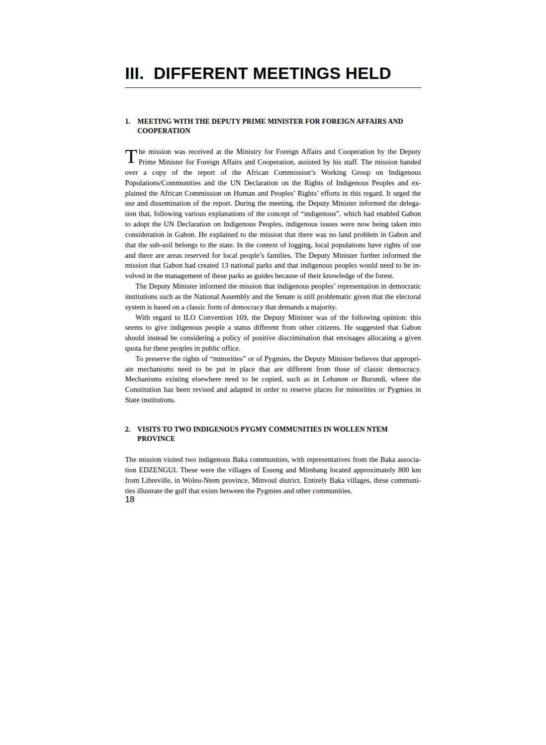III. DIFFERENT MEETINGS HELD
1. MEETING WITH THE DEPUTY PRIME MINISTER FOR FOREIGN AFFAIRS AND COOPERATION
The mission was received at the Ministry for Foreign Affairs and Cooperation by the Deputy Prime Minister for Foreign Affairs and Cooperation, assisted by his staff. The mission handed over a copy of the report of the African Commission’s Working Group on Indigenous Populations/Communities and the UN Declaration on the Rights of Indigenous Peoples and explained the African Commission on Human and Peoples’ Rights’ efforts in this regard. It urged the use and dissemination of the report. During the meeting, the Deputy Minister informed the delegation that, following various explanations of the concept of “indigenous”, which had enabled Gabon to adopt the UN Declaration on Indigenous Peoples, indigenous issues were now being taken into consideration in Gabon. He explained to the mission that there was no land problem in Gabon and that the sub-soil belongs to the state. In the context of logging, local populations have rights of use and there are areas reserved for local people’s families. The Deputy Minister further informed the mission that Gabon had created 13 national parks and that indigenous peoples would need to be involved in the management of these parks as guides because of their knowledge of the forest.
The Deputy Minister informed the mission that indigenous peoples’ representation in democratic institutions such as the National Assembly and the Senate is still problematic given that the electoral system is based on a classic form of democracy that demands a majority.
With regard to ILO Convention 169, the Deputy Minister was of the following opinion: this seems to give indigenous people a status different from other citizens. He suggested that Gabon should instead be considering a policy of positive discrimination that envisages allocating a given quota for these peoples in public office.
To preserve the rights of “minorities” or of Pygmies, the Deputy Minister believes that appropriate mechanisms need to be put in place that are different from those of classic democracy. Mechanisms existing elsewhere need to be copied, such as in Lebanon or Burundi, where the Constitution has been revised and adapted in order to reserve places for minorities or Pygmies in State institutions.
2. VISITS TO TWO INDIGENOUS PYGMY COMMUNITIES IN WOLLEN NTEM PROVINCE
The mission visited two indigenous Baka communities, with representatives from the Baka association EDZENGUI. These were the villages of Esseng and Mimbang located approximately 800 km from Libreville, in Woleu-Ntem province, Minvoul district. Entirely Baka villages, these communities illustrate the gulf that exists between the Pygmies and other communities.
18